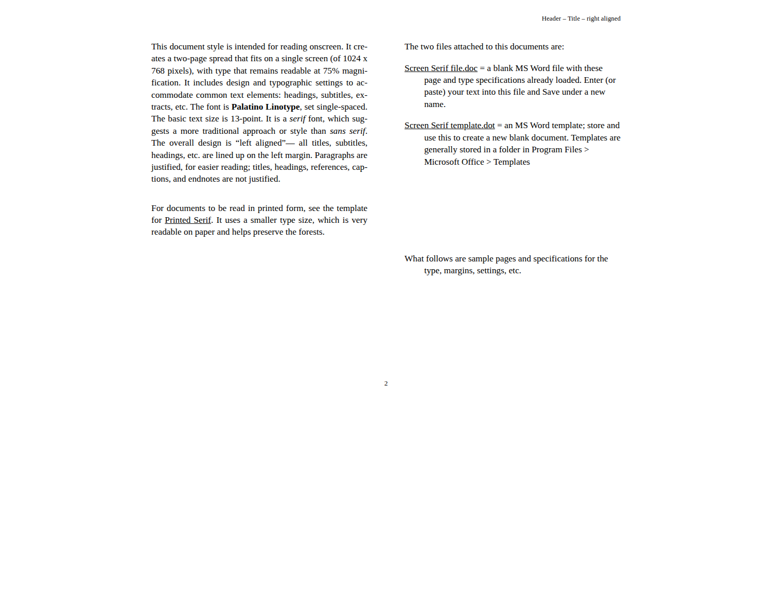Header – Title – right aligned
This document style is intended for reading onscreen. It creates a two-page spread that fits on a single screen (of 1024 x 768 pixels), with type that remains readable at 75% magnification. It includes design and typographic settings to accommodate common text elements: headings, subtitles, extracts, etc. The font is Palatino Linotype, set single-spaced. The basic text size is 13-point. It is a serif font, which suggests a more traditional approach or style than sans serif. The overall design is “left aligned”— all titles, subtitles, headings, etc. are lined up on the left margin. Paragraphs are justified, for easier reading; titles, headings, references, captions, and endnotes are not justified.
For documents to be read in printed form, see the template for Printed Serif. It uses a smaller type size, which is very readable on paper and helps preserve the forests.
The two files attached to this documents are:
Screen Serif file.doc = a blank MS Word file with these page and type specifications already loaded. Enter (or paste) your text into this file and Save under a new name.
Screen Serif template.dot = an MS Word template; store and use this to create a new blank document. Templates are generally stored in a folder in Program Files > Microsoft Office > Templates
What follows are sample pages and specifications for the type, margins, settings, etc.
2